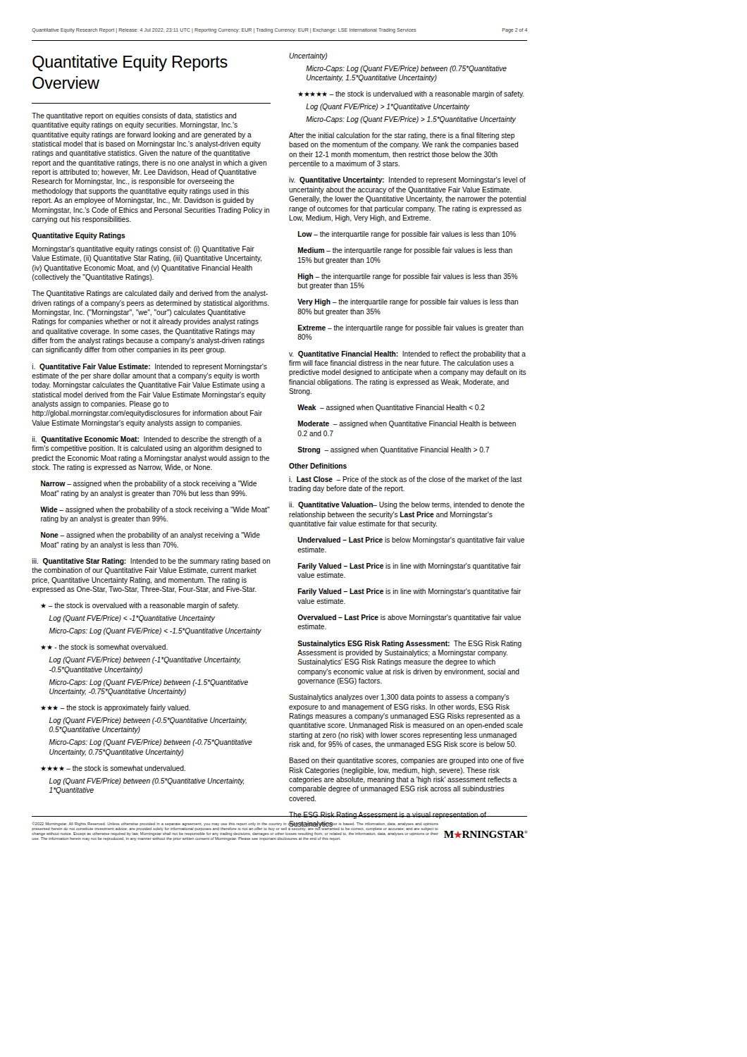Quantitative Equity Research Report | Release: 4 Jul 2022, 23:11 UTC | Reporting Currency: EUR | Trading Currency: EUR | Exchange: LSE International Trading Services
Page 2 of 4
Quantitative Equity Reports Overview
The quantitative report on equities consists of data, statistics and quantitative equity ratings on equity securities. Morningstar, Inc.'s quantitative equity ratings are forward looking and are generated by a statistical model that is based on Morningstar Inc.'s analyst-driven equity ratings and quantitative statistics. Given the nature of the quantitative report and the quantitative ratings, there is no one analyst in which a given report is attributed to; however, Mr. Lee Davidson, Head of Quantitative Research for Morningstar, Inc., is responsible for overseeing the methodology that supports the quantitative equity ratings used in this report. As an employee of Morningstar, Inc., Mr. Davidson is guided by Morningstar, Inc.'s Code of Ethics and Personal Securities Trading Policy in carrying out his responsibilities.
Quantitative Equity Ratings
Morningstar's quantitative equity ratings consist of: (i) Quantitative Fair Value Estimate, (ii) Quantitative Star Rating, (iii) Quantitative Uncertainty, (iv) Quantitative Economic Moat, and (v) Quantitative Financial Health (collectively the "Quantitative Ratings).
The Quantitative Ratings are calculated daily and derived from the analyst-driven ratings of a company's peers as determined by statistical algorithms. Morningstar, Inc. ("Morningstar", "we", "our") calculates Quantitative Ratings for companies whether or not it already provides analyst ratings and qualitative coverage. In some cases, the Quantitative Ratings may differ from the analyst ratings because a company's analyst-driven ratings can significantly differ from other companies in its peer group.
i. Quantitative Fair Value Estimate: Intended to represent Morningstar's estimate of the per share dollar amount that a company's equity is worth today. Morningstar calculates the Quantitative Fair Value Estimate using a statistical model derived from the Fair Value Estimate Morningstar's equity analysts assign to companies. Please go to http://global.morningstar.com/equitydisclosures for information about Fair Value Estimate Morningstar's equity analysts assign to companies.
ii. Quantitative Economic Moat: Intended to describe the strength of a firm's competitive position. It is calculated using an algorithm designed to predict the Economic Moat rating a Morningstar analyst would assign to the stock. The rating is expressed as Narrow, Wide, or None.
Narrow – assigned when the probability of a stock receiving a "Wide Moat" rating by an analyst is greater than 70% but less than 99%.
Wide – assigned when the probability of a stock receiving a "Wide Moat" rating by an analyst is greater than 99%.
None – assigned when the probability of an analyst receiving a "Wide Moat" rating by an analyst is less than 70%.
iii. Quantitative Star Rating: Intended to be the summary rating based on the combination of our Quantitative Fair Value Estimate, current market price, Quantitative Uncertainty Rating, and momentum. The rating is expressed as One-Star, Two-Star, Three-Star, Four-Star, and Five-Star.
★ – the stock is overvalued with a reasonable margin of safety.
Log (Quant FVE/Price) < -1*Quantitative Uncertainty
Micro-Caps: Log (Quant FVE/Price) < -1.5*Quantitative Uncertainty
★★ - the stock is somewhat overvalued.
Log (Quant FVE/Price) between (-1*Quantitative Uncertainty, -0.5*Quantitative Uncertainty)
Micro-Caps: Log (Quant FVE/Price) between (-1.5*Quantitative Uncertainty, -0.75*Quantitative Uncertainty)
★★★ – the stock is approximately fairly valued.
Log (Quant FVE/Price) between (-0.5*Quantitative Uncertainty, 0.5*Quantitative Uncertainty)
Micro-Caps: Log (Quant FVE/Price) between (-0.75*Quantitative Uncertainty, 0.75*Quantitative Uncertainty)
★★★★ – the stock is somewhat undervalued.
Log (Quant FVE/Price) between (0.5*Quantitative Uncertainty, 1*Quantitative
Uncertainty)
Micro-Caps: Log (Quant FVE/Price) between (0.75*Quantitative Uncertainty, 1.5*Quantitative Uncertainty)
★★★★★ – the stock is undervalued with a reasonable margin of safety.
Log (Quant FVE/Price) > 1*Quantitative Uncertainty
Micro-Caps: Log (Quant FVE/Price) > 1.5*Quantitative Uncertainty
After the initial calculation for the star rating, there is a final filtering step based on the momentum of the company. We rank the companies based on their 12-1 month momentum, then restrict those below the 30th percentile to a maximum of 3 stars.
iv. Quantitative Uncertainty: Intended to represent Morningstar's level of uncertainty about the accuracy of the Quantitative Fair Value Estimate. Generally, the lower the Quantitative Uncertainty, the narrower the potential range of outcomes for that particular company. The rating is expressed as Low, Medium, High, Very High, and Extreme.
Low – the interquartile range for possible fair values is less than 10%
Medium – the interquartile range for possible fair values is less than 15% but greater than 10%
High – the interquartile range for possible fair values is less than 35% but greater than 15%
Very High – the interquartile range for possible fair values is less than 80% but greater than 35%
Extreme – the interquartile range for possible fair values is greater than 80%
v. Quantitative Financial Health: Intended to reflect the probability that a firm will face financial distress in the near future. The calculation uses a predictive model designed to anticipate when a company may default on its financial obligations. The rating is expressed as Weak, Moderate, and Strong.
Weak – assigned when Quantitative Financial Health < 0.2
Moderate – assigned when Quantitative Financial Health is between 0.2 and 0.7
Strong – assigned when Quantitative Financial Health > 0.7
Other Definitions
i. Last Close – Price of the stock as of the close of the market of the last trading day before date of the report.
ii. Quantitative Valuation– Using the below terms, intended to denote the relationship between the security's Last Price and Morningstar's quantitative fair value estimate for that security.
Undervalued – Last Price is below Morningstar's quantitative fair value estimate.
Farily Valued – Last Price is in line with Morningstar's quantitative fair value estimate.
Farily Valued – Last Price is in line with Morningstar's quantitative fair value estimate.
Overvalued – Last Price is above Morningstar's quantitative fair value estimate.
Sustainalytics ESG Risk Rating Assessment: The ESG Risk Rating Assessment is provided by Sustainalytics; a Morningstar company. Sustainalytics' ESG Risk Ratings measure the degree to which company's economic value at risk is driven by environment, social and governance (ESG) factors.
Sustainalytics analyzes over 1,300 data points to assess a company's exposure to and management of ESG risks. In other words, ESG Risk Ratings measures a company's unmanaged ESG Risks represented as a quantitative score. Unmanaged Risk is measured on an open-ended scale starting at zero (no risk) with lower scores representing less unmanaged risk and, for 95% of cases, the unmanaged ESG Risk score is below 50.
Based on their quantitative scores, companies are grouped into one of five Risk Categories (negligible, low, medium, high, severe). These risk categories are absolute, meaning that a 'high risk' assessment reflects a comparable degree of unmanaged ESG risk across all subindustries covered.
The ESG Risk Rating Assessment is a visual representation of Sustainalytics
©2022 Morningstar. All Rights Reserved. Unless otherwise provided in a separate agreement, you may use this report only in the country in which its original distributor is based. The information, data, analyses and opinions presented herein do not constitute investment advice; are provided solely for informational purposes and therefore is not an offer to buy or sell a security; are not warranted to be correct, complete or accurate; and are subject to change without notice. Except as otherwise required by law, Morningstar shall not be responsible for any trading decisions, damages or other losses resulting from, or related to, the information, data, analyses or opinions or their use. The information herein may not be reproduced, in any manner without the prior written consent of Morningstar. Please see important disclosures at the end of this report.
M★RNINGSTAR®